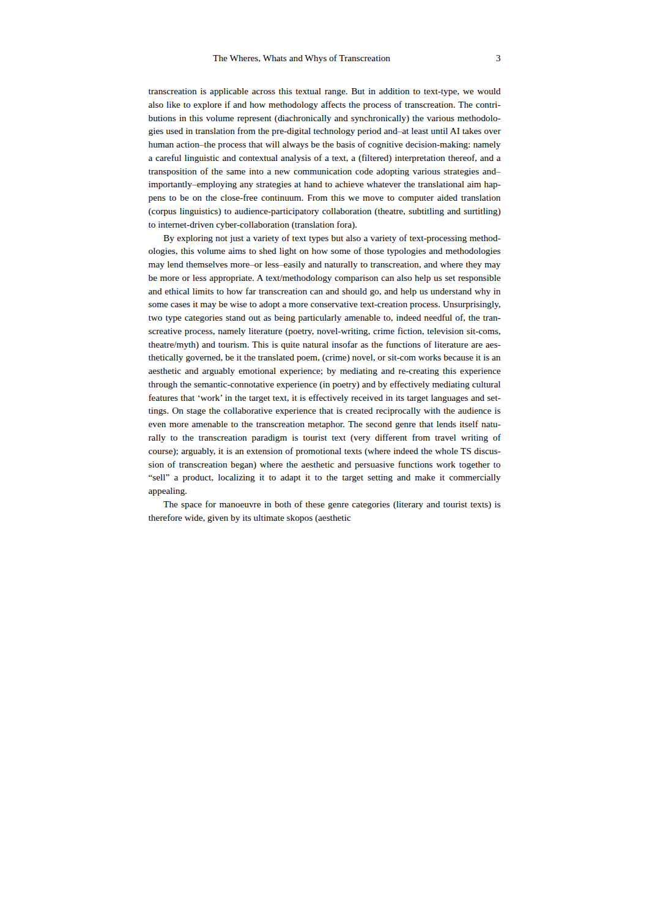The Wheres, Whats and Whys of Transcreation 3
transcreation is applicable across this textual range. But in addition to text-type, we would also like to explore if and how methodology affects the process of transcreation. The contributions in this volume represent (diachronically and synchronically) the various methodologies used in translation from the pre-digital technology period and–at least until AI takes over human action–the process that will always be the basis of cognitive decision-making: namely a careful linguistic and contextual analysis of a text, a (filtered) interpretation thereof, and a transposition of the same into a new communication code adopting various strategies and–importantly–employing any strategies at hand to achieve whatever the translational aim happens to be on the close-free continuum. From this we move to computer aided translation (corpus linguistics) to audience-participatory collaboration (theatre, subtitling and surtitling) to internet-driven cyber-collaboration (translation fora).
By exploring not just a variety of text types but also a variety of text-processing methodologies, this volume aims to shed light on how some of those typologies and methodologies may lend themselves more–or less–easily and naturally to transcreation, and where they may be more or less appropriate. A text/methodology comparison can also help us set responsible and ethical limits to how far transcreation can and should go, and help us understand why in some cases it may be wise to adopt a more conservative text-creation process. Unsurprisingly, two type categories stand out as being particularly amenable to, indeed needful of, the transcreative process, namely literature (poetry, novel-writing, crime fiction, television sit-coms, theatre/myth) and tourism. This is quite natural insofar as the functions of literature are aesthetically governed, be it the translated poem, (crime) novel, or sit-com works because it is an aesthetic and arguably emotional experience; by mediating and re-creating this experience through the semantic-connotative experience (in poetry) and by effectively mediating cultural features that ‘work’ in the target text, it is effectively received in its target languages and settings. On stage the collaborative experience that is created reciprocally with the audience is even more amenable to the transcreation metaphor. The second genre that lends itself naturally to the transcreation paradigm is tourist text (very different from travel writing of course); arguably, it is an extension of promotional texts (where indeed the whole TS discussion of transcreation began) where the aesthetic and persuasive functions work together to “sell” a product, localizing it to adapt it to the target setting and make it commercially appealing.
The space for manoeuvre in both of these genre categories (literary and tourist texts) is therefore wide, given by its ultimate skopos (aesthetic